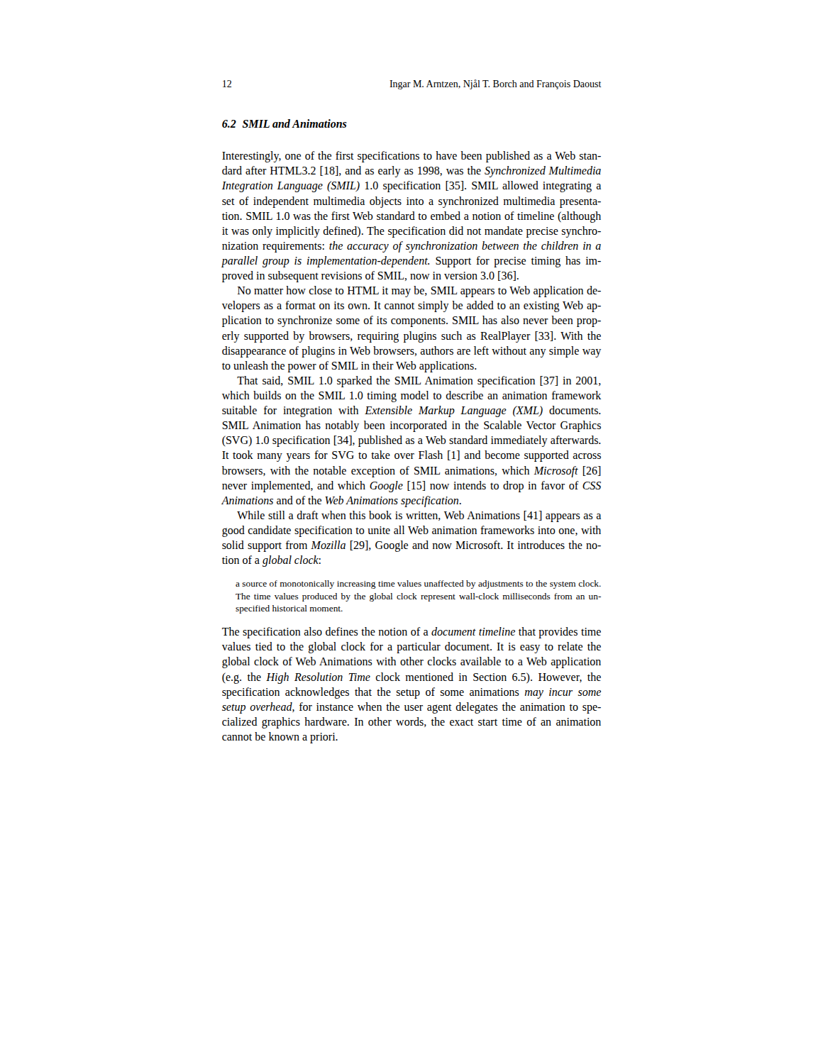12 Ingar M. Arntzen, Njål T. Borch and François Daoust
6.2 SMIL and Animations
Interestingly, one of the first specifications to have been published as a Web standard after HTML3.2 [18], and as early as 1998, was the Synchronized Multimedia Integration Language (SMIL) 1.0 specification [35]. SMIL allowed integrating a set of independent multimedia objects into a synchronized multimedia presentation. SMIL 1.0 was the first Web standard to embed a notion of timeline (although it was only implicitly defined). The specification did not mandate precise synchronization requirements: the accuracy of synchronization between the children in a parallel group is implementation-dependent. Support for precise timing has improved in subsequent revisions of SMIL, now in version 3.0 [36].
No matter how close to HTML it may be, SMIL appears to Web application developers as a format on its own. It cannot simply be added to an existing Web application to synchronize some of its components. SMIL has also never been properly supported by browsers, requiring plugins such as RealPlayer [33]. With the disappearance of plugins in Web browsers, authors are left without any simple way to unleash the power of SMIL in their Web applications.
That said, SMIL 1.0 sparked the SMIL Animation specification [37] in 2001, which builds on the SMIL 1.0 timing model to describe an animation framework suitable for integration with Extensible Markup Language (XML) documents. SMIL Animation has notably been incorporated in the Scalable Vector Graphics (SVG) 1.0 specification [34], published as a Web standard immediately afterwards. It took many years for SVG to take over Flash [1] and become supported across browsers, with the notable exception of SMIL animations, which Microsoft [26] never implemented, and which Google [15] now intends to drop in favor of CSS Animations and of the Web Animations specification.
While still a draft when this book is written, Web Animations [41] appears as a good candidate specification to unite all Web animation frameworks into one, with solid support from Mozilla [29], Google and now Microsoft. It introduces the notion of a global clock:
a source of monotonically increasing time values unaffected by adjustments to the system clock. The time values produced by the global clock represent wall-clock milliseconds from an unspecified historical moment.
The specification also defines the notion of a document timeline that provides time values tied to the global clock for a particular document. It is easy to relate the global clock of Web Animations with other clocks available to a Web application (e.g. the High Resolution Time clock mentioned in Section 6.5). However, the specification acknowledges that the setup of some animations may incur some setup overhead, for instance when the user agent delegates the animation to specialized graphics hardware. In other words, the exact start time of an animation cannot be known a priori.